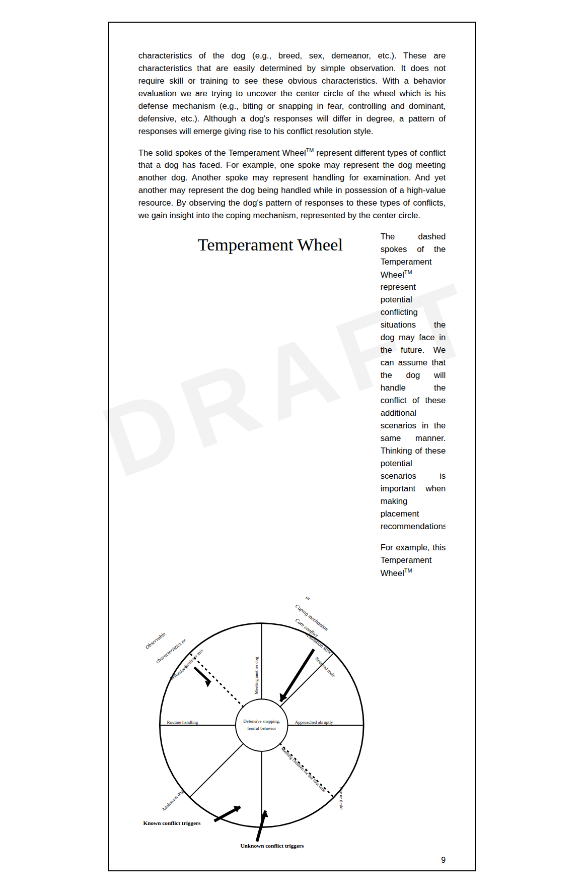DRAFT
characteristics of the dog (e.g., breed, sex, demeanor, etc.). These are characteristics that are easily determined by simple observation. It does not require skill or training to see these obvious characteristics. With a behavior evaluation we are trying to uncover the center circle of the wheel which is his defense mechanism (e.g., biting or snapping in fear, controlling and dominant, defensive, etc.). Although a dog's responses will differ in degree, a pattern of responses will emerge giving rise to his conflict resolution style.
The solid spokes of the Temperament WheelTM represent different types of conflict that a dog has faced. For example, one spoke may represent the dog meeting another dog. Another spoke may represent handling for examination. And yet another may represent the dog being handled while in possession of a high-value resource. By observing the dog's pattern of responses to these types of conflicts, we gain insight into the coping mechanism, represented by the center circle.
The dashed spokes of the Temperament WheelTM represent potential conflicting situations the dog may face in the future. We can assume that the dog will handle the conflict of these additional scenarios in the same manner. Thinking of these potential scenarios is important when making placement recommendations.
For example, this Temperament WheelTM
Temperament Wheel
Defensive snapping, fearful behavior Meeting another dog Routine handling Approached abruptly Neutered male Retriever mix Adolescent dog Shy or timid Meeting children for the first time Observable characteristics or behaviors Coping mechanism or Core conflict resolution style Known conflict triggers Unknown conflict triggers
9